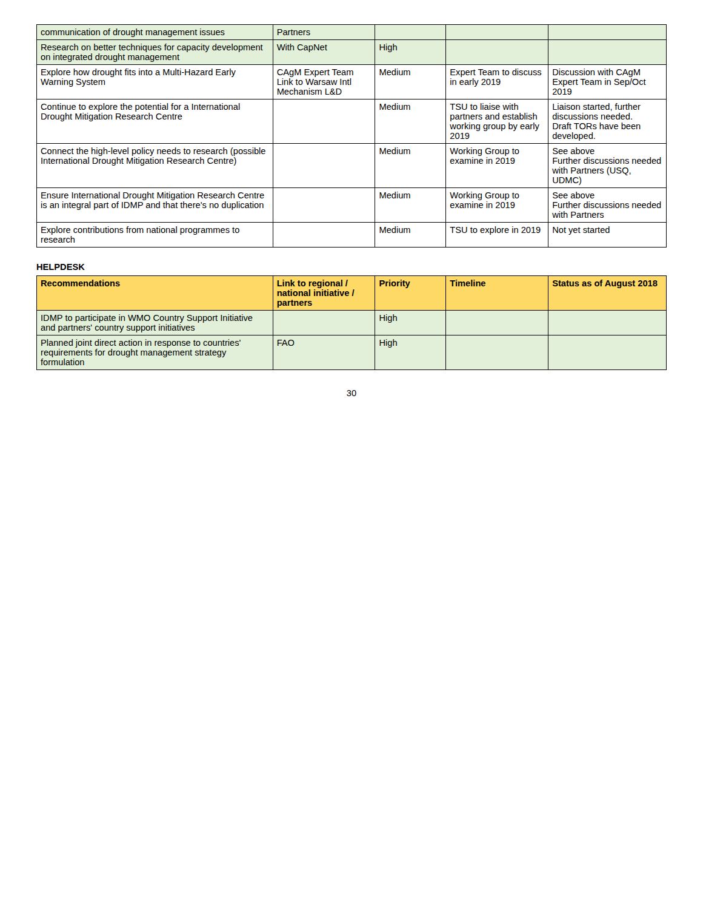| communication of drought management issues | Partners | | | |
| Research on better techniques for capacity development on integrated drought management | With CapNet | High | | |
| Explore how drought fits into a Multi-Hazard Early Warning System | CAgM Expert Team Link to Warsaw Intl Mechanism L&D | Medium | Expert Team to discuss in early 2019 | Discussion with CAgM Expert Team in Sep/Oct 2019 |
| Continue to explore the potential for a International Drought Mitigation Research Centre | | Medium | TSU to liaise with partners and establish working group by early 2019 | Liaison started, further discussions needed. Draft TORs have been developed. |
| Connect the high-level policy needs to research (possible International Drought Mitigation Research Centre) | | Medium | Working Group to examine in 2019 | See above Further discussions needed with Partners (USQ, UDMC) |
| Ensure International Drought Mitigation Research Centre is an integral part of IDMP and that there's no duplication | | Medium | Working Group to examine in 2019 | See above Further discussions needed with Partners |
| Explore contributions from national programmes to research | | Medium | TSU to explore in 2019 | Not yet started |
HELPDESK
| Recommendations | Link to regional / national initiative / partners | Priority | Timeline | Status as of August 2018 |
| --- | --- | --- | --- | --- |
| IDMP to participate in WMO Country Support Initiative and partners' country support initiatives | | High | | |
| Planned joint direct action in response to countries' requirements for drought management strategy formulation | FAO | High | | |
30